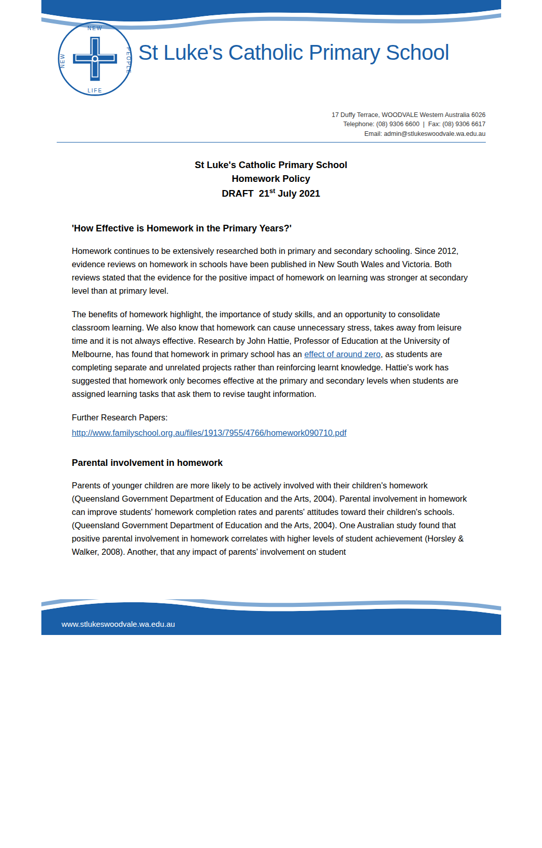NEW LIFE NEW PEOPLE
St Luke's Catholic Primary School
17 Duffy Terrace, WOODVALE Western Australia 6026
Telephone: (08) 9306 6600 | Fax: (08) 9306 6617
Email: admin@stlukeswoodvale.wa.edu.au
St Luke's Catholic Primary School Homework Policy DRAFT 21st July 2021
'How Effective is Homework in the Primary Years?'
Homework continues to be extensively researched both in primary and secondary schooling. Since 2012, evidence reviews on homework in schools have been published in New South Wales and Victoria. Both reviews stated that the evidence for the positive impact of homework on learning was stronger at secondary level than at primary level.
The benefits of homework highlight, the importance of study skills, and an opportunity to consolidate classroom learning. We also know that homework can cause unnecessary stress, takes away from leisure time and it is not always effective. Research by John Hattie, Professor of Education at the University of Melbourne, has found that homework in primary school has an effect of around zero, as students are completing separate and unrelated projects rather than reinforcing learnt knowledge. Hattie's work has suggested that homework only becomes effective at the primary and secondary levels when students are assigned learning tasks that ask them to revise taught information.
Further Research Papers:
http://www.familyschool.org.au/files/1913/7955/4766/homework090710.pdf
Parental involvement in homework
Parents of younger children are more likely to be actively involved with their children's homework (Queensland Government Department of Education and the Arts, 2004). Parental involvement in homework can improve students' homework completion rates and parents' attitudes toward their children's schools. (Queensland Government Department of Education and the Arts, 2004). One Australian study found that positive parental involvement in homework correlates with higher levels of student achievement (Horsley & Walker, 2008). Another, that any impact of parents' involvement on student
www.stlukeswoodvale.wa.edu.au